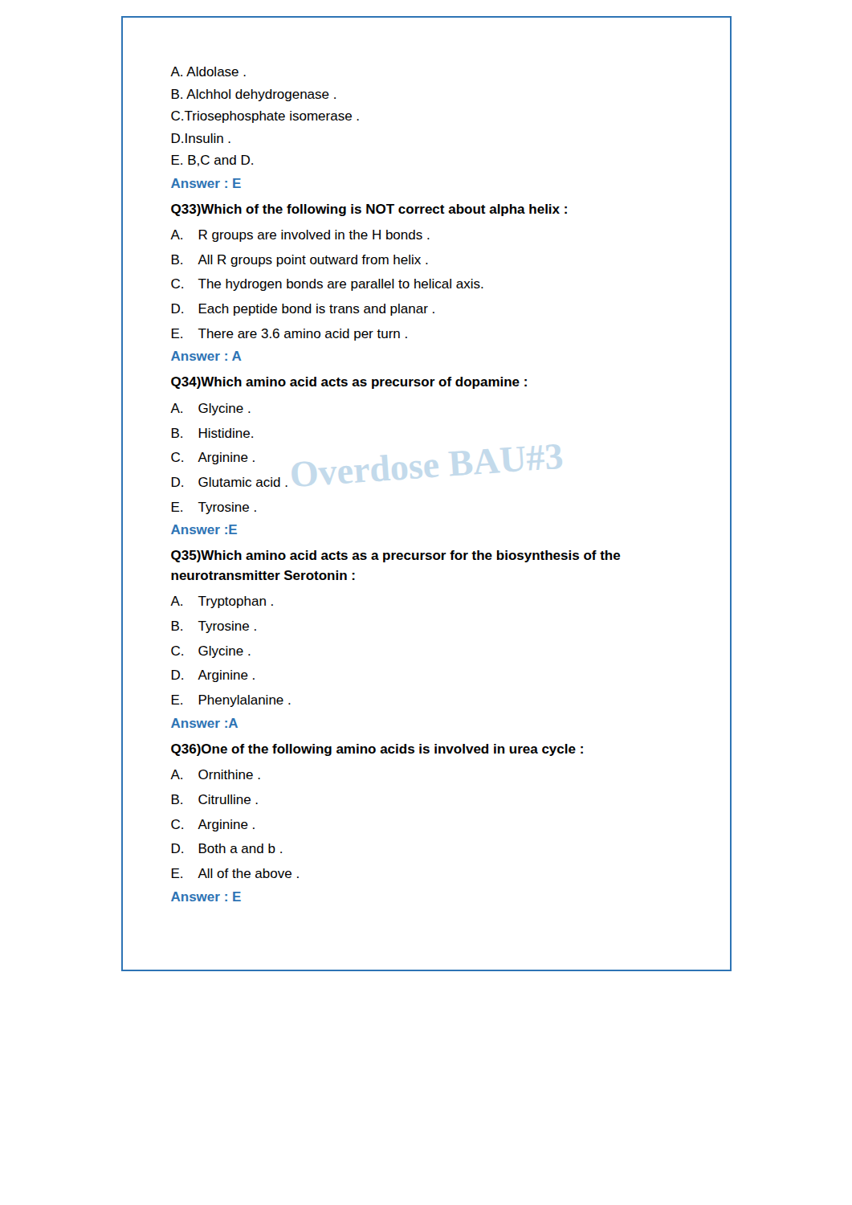Overdose BAU#3
A. Aldolase .
B. Alchhol dehydrogenase .
C.Triosephosphate isomerase .
D.Insulin .
E. B,C and D.
Answer : E
Q33)Which of the following is NOT correct about alpha helix :
A. R groups are involved in the H bonds .
B. All R groups point outward from helix .
C. The hydrogen bonds are parallel to helical axis.
D. Each peptide bond is trans and planar .
E. There are 3.6 amino acid per turn .
Answer : A
Q34)Which amino acid acts as precursor of dopamine :
A. Glycine .
B. Histidine.
C. Arginine .
D. Glutamic acid .
E. Tyrosine .
Answer :E
Q35)Which amino acid acts as a precursor for the biosynthesis of the neurotransmitter Serotonin :
A. Tryptophan .
B. Tyrosine .
C. Glycine .
D. Arginine .
E. Phenylalanine .
Answer :A
Q36)One of the following amino acids is involved in urea cycle :
A. Ornithine .
B. Citrulline .
C. Arginine .
D. Both a and b .
E. All of the above .
Answer : E